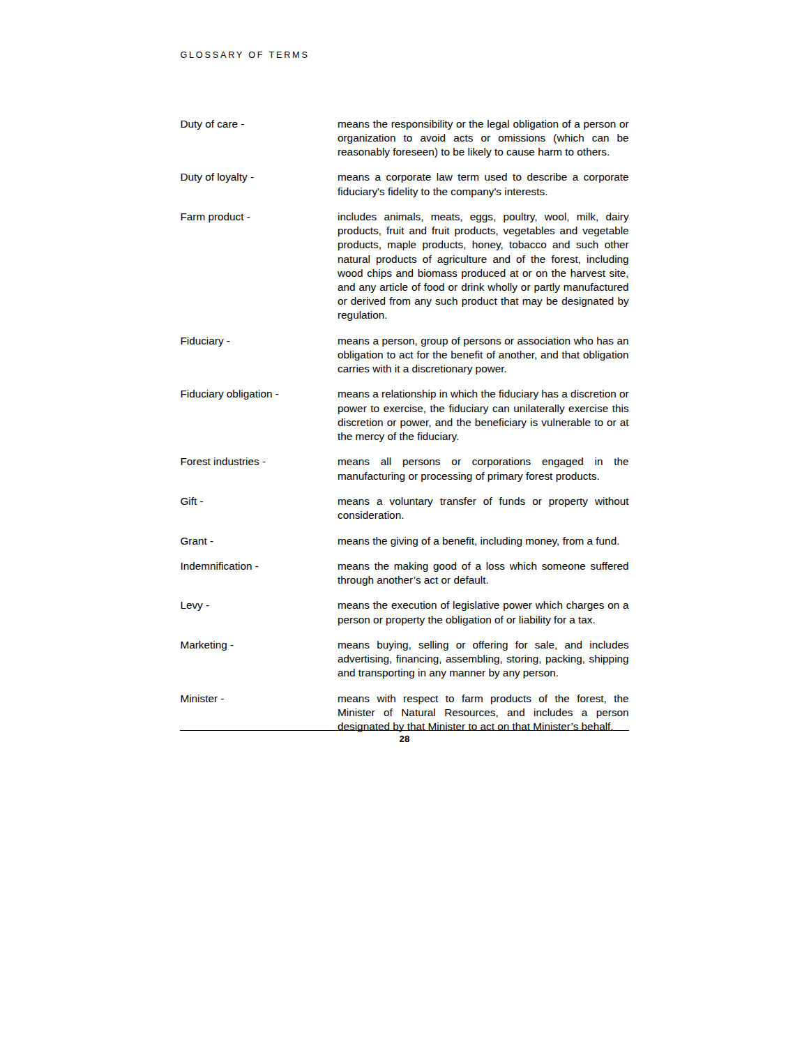GLOSSARY OF TERMS
Duty of care -
means the responsibility or the legal obligation of a person or organization to avoid acts or omissions (which can be reasonably foreseen) to be likely to cause harm to others.
Duty of loyalty -
means a corporate law term used to describe a corporate fiduciary's fidelity to the company's interests.
Farm product -
includes animals, meats, eggs, poultry, wool, milk, dairy products, fruit and fruit products, vegetables and vegetable products, maple products, honey, tobacco and such other natural products of agriculture and of the forest, including wood chips and biomass produced at or on the harvest site, and any article of food or drink wholly or partly manufactured or derived from any such product that may be designated by regulation.
Fiduciary -
means a person, group of persons or association who has an obligation to act for the benefit of another, and that obligation carries with it a discretionary power.
Fiduciary obligation -
means a relationship in which the fiduciary has a discretion or power to exercise, the fiduciary can unilaterally exercise this discretion or power, and the beneficiary is vulnerable to or at the mercy of the fiduciary.
Forest industries -
means all persons or corporations engaged in the manufacturing or processing of primary forest products.
Gift -
means a voluntary transfer of funds or property without consideration.
Grant -
means the giving of a benefit, including money, from a fund.
Indemnification -
means the making good of a loss which someone suffered through another’s act or default.
Levy -
means the execution of legislative power which charges on a person or property the obligation of or liability for a tax.
Marketing -
means buying, selling or offering for sale, and includes advertising, financing, assembling, storing, packing, shipping and transporting in any manner by any person.
Minister -
means with respect to farm products of the forest, the Minister of Natural Resources, and includes a person designated by that Minister to act on that Minister’s behalf.
28